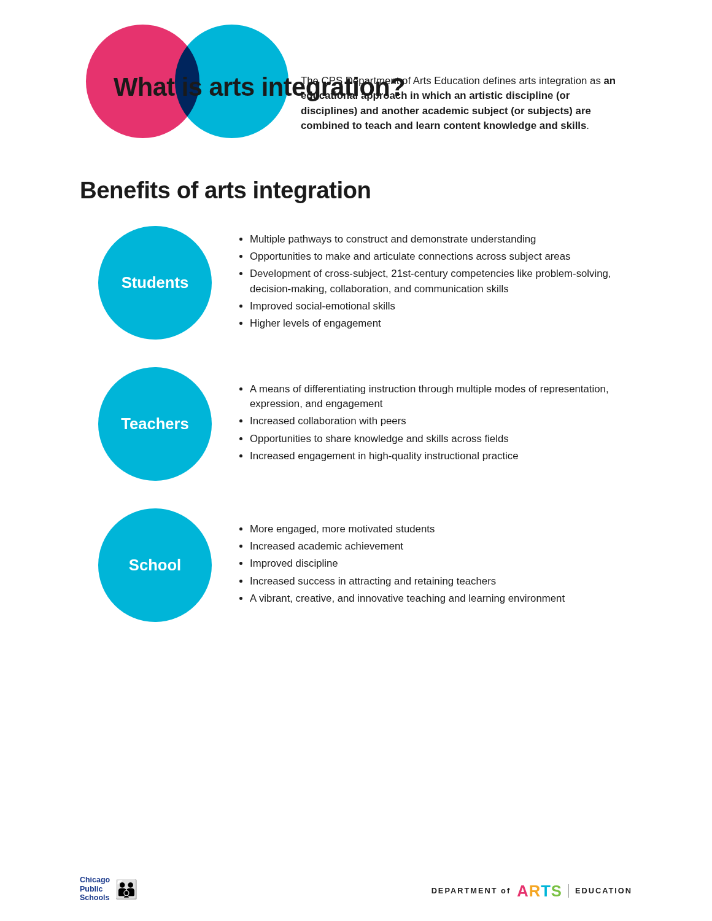What is arts integration?
The CPS Department of Arts Education defines arts integration as an educational approach in which an artistic discipline (or disciplines) and another academic subject (or subjects) are combined to teach and learn content knowledge and skills.
Benefits of arts integration
Students
Multiple pathways to construct and demonstrate understanding
Opportunities to make and articulate connections across subject areas
Development of cross-subject, 21st-century competencies like problem-solving, decision-making, collaboration, and communication skills
Improved social-emotional skills
Higher levels of engagement
Teachers
A means of differentiating instruction through multiple modes of representation, expression, and engagement
Increased collaboration with peers
Opportunities to share knowledge and skills across fields
Increased engagement in high-quality instructional practice
School
More engaged, more motivated students
Increased academic achievement
Improved discipline
Increased success in attracting and retaining teachers
A vibrant, creative, and innovative teaching and learning environment
Chicago
Public
Schools
👪
DEPARTMENT of ARTS EDUCATION